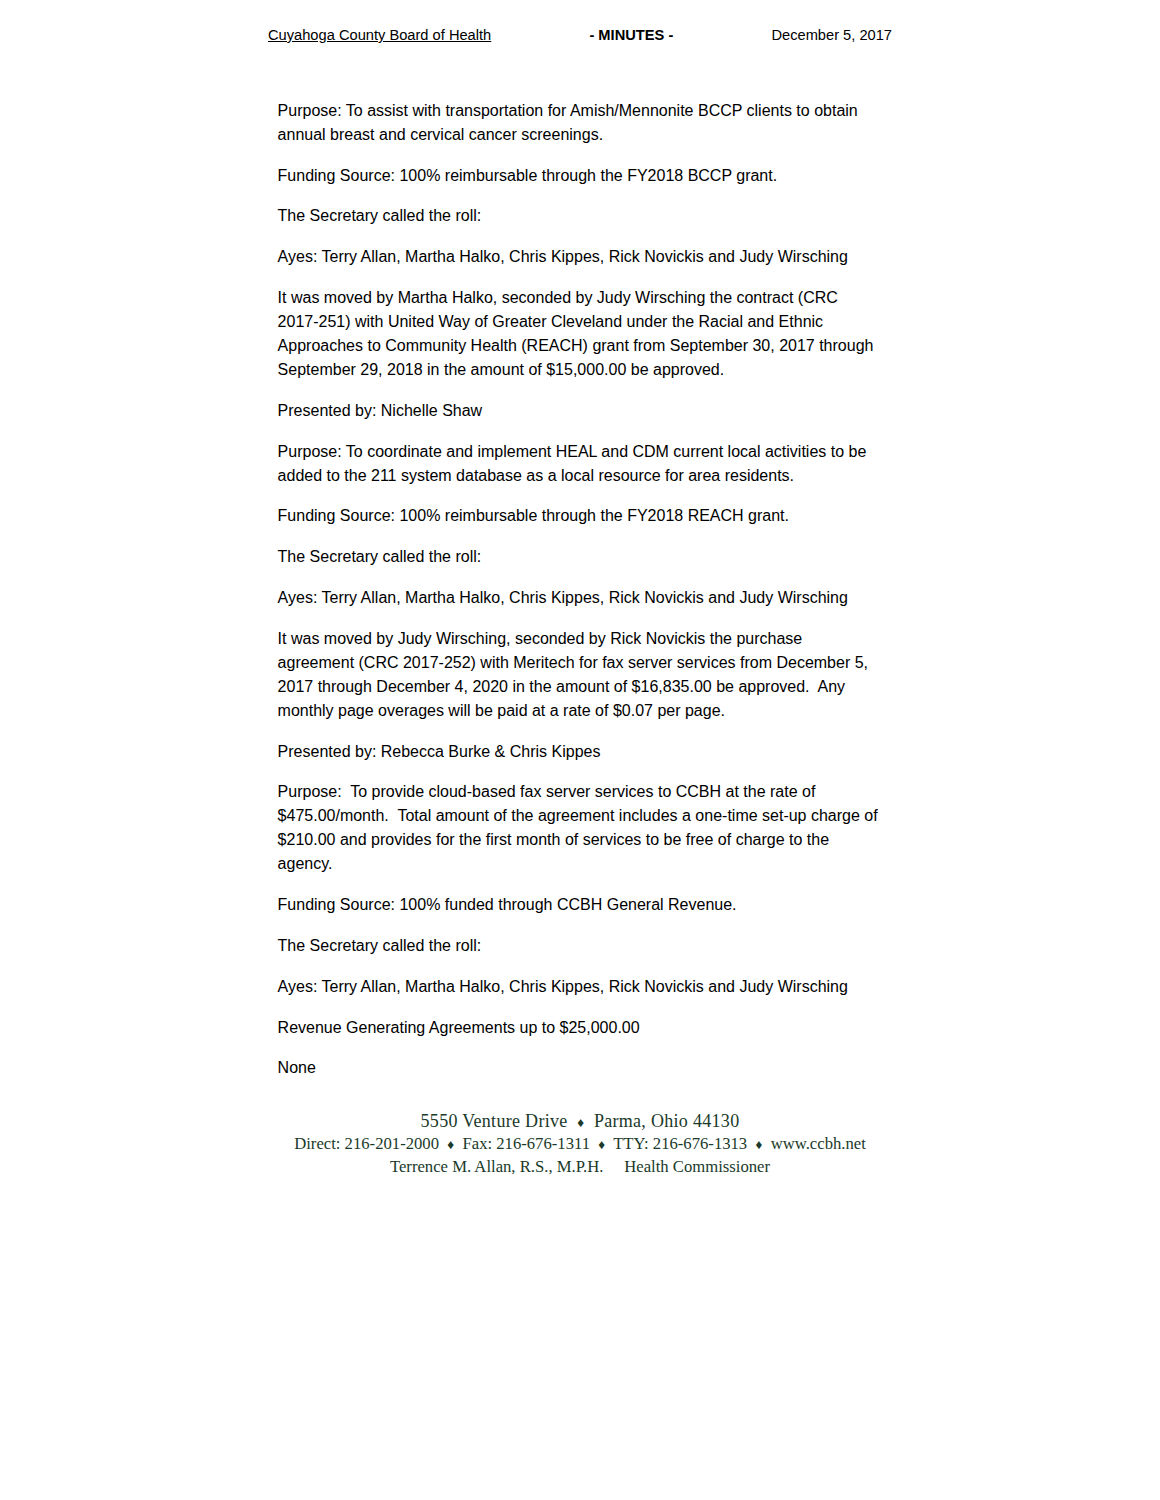Cuyahoga County Board of Health - MINUTES - December 5, 2017
Purpose: To assist with transportation for Amish/Mennonite BCCP clients to obtain annual breast and cervical cancer screenings.
Funding Source: 100% reimbursable through the FY2018 BCCP grant.
The Secretary called the roll:
Ayes: Terry Allan, Martha Halko, Chris Kippes, Rick Novickis and Judy Wirsching
It was moved by Martha Halko, seconded by Judy Wirsching the contract (CRC 2017-251) with United Way of Greater Cleveland under the Racial and Ethnic Approaches to Community Health (REACH) grant from September 30, 2017 through September 29, 2018 in the amount of $15,000.00 be approved.
Presented by: Nichelle Shaw
Purpose: To coordinate and implement HEAL and CDM current local activities to be added to the 211 system database as a local resource for area residents.
Funding Source: 100% reimbursable through the FY2018 REACH grant.
The Secretary called the roll:
Ayes: Terry Allan, Martha Halko, Chris Kippes, Rick Novickis and Judy Wirsching
It was moved by Judy Wirsching, seconded by Rick Novickis the purchase agreement (CRC 2017-252) with Meritech for fax server services from December 5, 2017 through December 4, 2020 in the amount of $16,835.00 be approved. Any monthly page overages will be paid at a rate of $0.07 per page.
Presented by: Rebecca Burke & Chris Kippes
Purpose: To provide cloud-based fax server services to CCBH at the rate of $475.00/month. Total amount of the agreement includes a one-time set-up charge of $210.00 and provides for the first month of services to be free of charge to the agency.
Funding Source: 100% funded through CCBH General Revenue.
The Secretary called the roll:
Ayes: Terry Allan, Martha Halko, Chris Kippes, Rick Novickis and Judy Wirsching
Revenue Generating Agreements up to $25,000.00
None
5550 Venture Drive ♦ Parma, Ohio 44130
Direct: 216-201-2000 ♦ Fax: 216-676-1311 ♦ TTY: 216-676-1313 ♦ www.ccbh.net
Terrence M. Allan, R.S., M.P.H. Health Commissioner